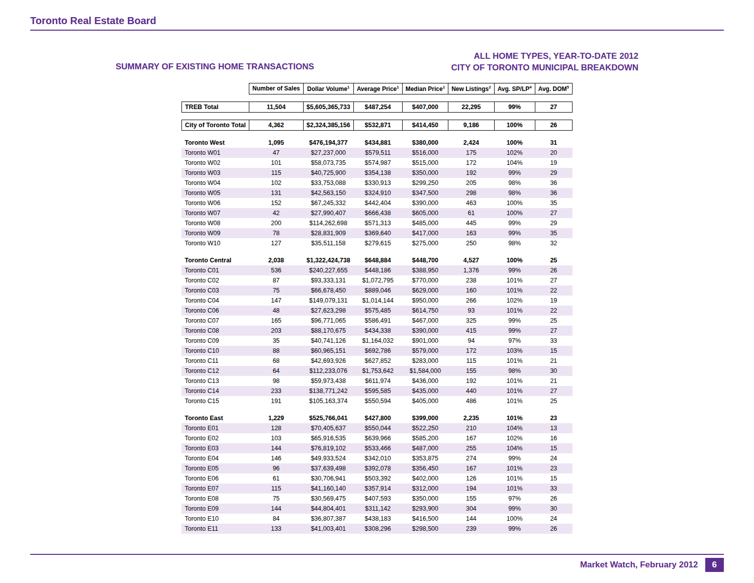Toronto Real Estate Board
SUMMARY OF EXISTING HOME TRANSACTIONS
ALL HOME TYPES, YEAR-TO-DATE 2012
CITY OF TORONTO MUNICIPAL BREAKDOWN
| | Number of Sales | Dollar Volume 1 | Average Price 1 | Median Price 1 | New Listings 2 | Avg. SP/LP 4 | Avg. DOM 5 |
| TREB Total | 11,504 | $5,605,365,733 | $487,254 | $407,000 | 22,295 | 99% | 27 |
| City of Toronto Total | 4,362 | $2,324,385,156 | $532,871 | $414,450 | 9,186 | 100% | 26 |
| Toronto West | 1,095 | $476,194,377 | $434,881 | $380,000 | 2,424 | 100% | 31 |
| Toronto W01 | 47 | $27,237,000 | $579,511 | $516,000 | 175 | 102% | 20 |
| Toronto W02 | 101 | $58,073,735 | $574,987 | $515,000 | 172 | 104% | 19 |
| Toronto W03 | 115 | $40,725,900 | $354,138 | $350,000 | 192 | 99% | 29 |
| Toronto W04 | 102 | $33,753,088 | $330,913 | $299,250 | 205 | 98% | 36 |
| Toronto W05 | 131 | $42,563,150 | $324,910 | $347,500 | 298 | 98% | 36 |
| Toronto W06 | 152 | $67,245,332 | $442,404 | $390,000 | 463 | 100% | 35 |
| Toronto W07 | 42 | $27,990,407 | $666,438 | $605,000 | 61 | 100% | 27 |
| Toronto W08 | 200 | $114,262,698 | $571,313 | $485,000 | 445 | 99% | 29 |
| Toronto W09 | 78 | $28,831,909 | $369,640 | $417,000 | 163 | 99% | 35 |
| Toronto W10 | 127 | $35,511,158 | $279,615 | $275,000 | 250 | 98% | 32 |
| Toronto Central | 2,038 | $1,322,424,738 | $648,884 | $448,700 | 4,527 | 100% | 25 |
| Toronto C01 | 536 | $240,227,655 | $448,186 | $388,950 | 1,376 | 99% | 26 |
| Toronto C02 | 87 | $93,333,131 | $1,072,795 | $770,000 | 238 | 101% | 27 |
| Toronto C03 | 75 | $66,678,450 | $889,046 | $629,000 | 160 | 101% | 22 |
| Toronto C04 | 147 | $149,079,131 | $1,014,144 | $950,000 | 266 | 102% | 19 |
| Toronto C06 | 48 | $27,623,298 | $575,485 | $614,750 | 93 | 101% | 22 |
| Toronto C07 | 165 | $96,771,065 | $586,491 | $467,000 | 325 | 99% | 25 |
| Toronto C08 | 203 | $88,170,675 | $434,338 | $390,000 | 415 | 99% | 27 |
| Toronto C09 | 35 | $40,741,126 | $1,164,032 | $901,000 | 94 | 97% | 33 |
| Toronto C10 | 88 | $60,965,151 | $692,786 | $579,000 | 172 | 103% | 15 |
| Toronto C11 | 68 | $42,693,926 | $627,852 | $283,000 | 115 | 101% | 21 |
| Toronto C12 | 64 | $112,233,076 | $1,753,642 | $1,584,000 | 155 | 98% | 30 |
| Toronto C13 | 98 | $59,973,438 | $611,974 | $436,000 | 192 | 101% | 21 |
| Toronto C14 | 233 | $138,771,242 | $595,585 | $435,000 | 440 | 101% | 27 |
| Toronto C15 | 191 | $105,163,374 | $550,594 | $405,000 | 486 | 101% | 25 |
| Toronto East | 1,229 | $525,766,041 | $427,800 | $399,000 | 2,235 | 101% | 23 |
| Toronto E01 | 128 | $70,405,637 | $550,044 | $522,250 | 210 | 104% | 13 |
| Toronto E02 | 103 | $65,916,535 | $639,966 | $585,200 | 167 | 102% | 16 |
| Toronto E03 | 144 | $76,819,102 | $533,466 | $487,000 | 255 | 104% | 15 |
| Toronto E04 | 146 | $49,933,524 | $342,010 | $353,875 | 274 | 99% | 24 |
| Toronto E05 | 96 | $37,639,498 | $392,078 | $356,450 | 167 | 101% | 23 |
| Toronto E06 | 61 | $30,706,941 | $503,392 | $402,000 | 126 | 101% | 15 |
| Toronto E07 | 115 | $41,160,140 | $357,914 | $312,000 | 194 | 101% | 33 |
| Toronto E08 | 75 | $30,569,475 | $407,593 | $350,000 | 155 | 97% | 26 |
| Toronto E09 | 144 | $44,804,401 | $311,142 | $293,900 | 304 | 99% | 30 |
| Toronto E10 | 84 | $36,807,387 | $438,183 | $416,500 | 144 | 100% | 24 |
| Toronto E11 | 133 | $41,003,401 | $308,296 | $298,500 | 239 | 99% | 26 |
Market Watch, February 2012
6